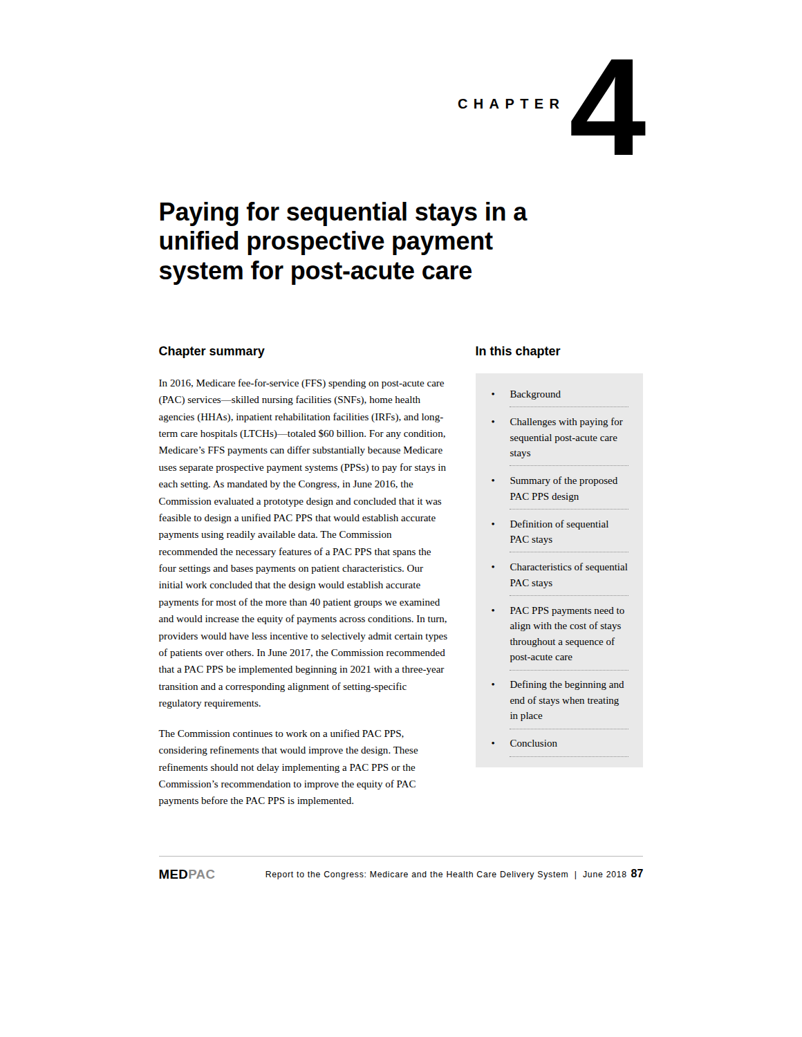Chapter 4
Paying for sequential stays in a unified prospective payment system for post-acute care
Chapter summary
In 2016, Medicare fee-for-service (FFS) spending on post-acute care (PAC) services—skilled nursing facilities (SNFs), home health agencies (HHAs), inpatient rehabilitation facilities (IRFs), and long-term care hospitals (LTCHs)—totaled $60 billion. For any condition, Medicare’s FFS payments can differ substantially because Medicare uses separate prospective payment systems (PPSs) to pay for stays in each setting. As mandated by the Congress, in June 2016, the Commission evaluated a prototype design and concluded that it was feasible to design a unified PAC PPS that would establish accurate payments using readily available data. The Commission recommended the necessary features of a PAC PPS that spans the four settings and bases payments on patient characteristics. Our initial work concluded that the design would establish accurate payments for most of the more than 40 patient groups we examined and would increase the equity of payments across conditions. In turn, providers would have less incentive to selectively admit certain types of patients over others. In June 2017, the Commission recommended that a PAC PPS be implemented beginning in 2021 with a three-year transition and a corresponding alignment of setting-specific regulatory requirements.
The Commission continues to work on a unified PAC PPS, considering refinements that would improve the design. These refinements should not delay implementing a PAC PPS or the Commission’s recommendation to improve the equity of PAC payments before the PAC PPS is implemented.
In this chapter
Background
Challenges with paying for sequential post-acute care stays
Summary of the proposed PAC PPS design
Definition of sequential PAC stays
Characteristics of sequential PAC stays
PAC PPS payments need to align with the cost of stays throughout a sequence of post-acute care
Defining the beginning and end of stays when treating in place
Conclusion
MEDPAC
Report to the Congress: Medicare and the Health Care Delivery System | June 201887